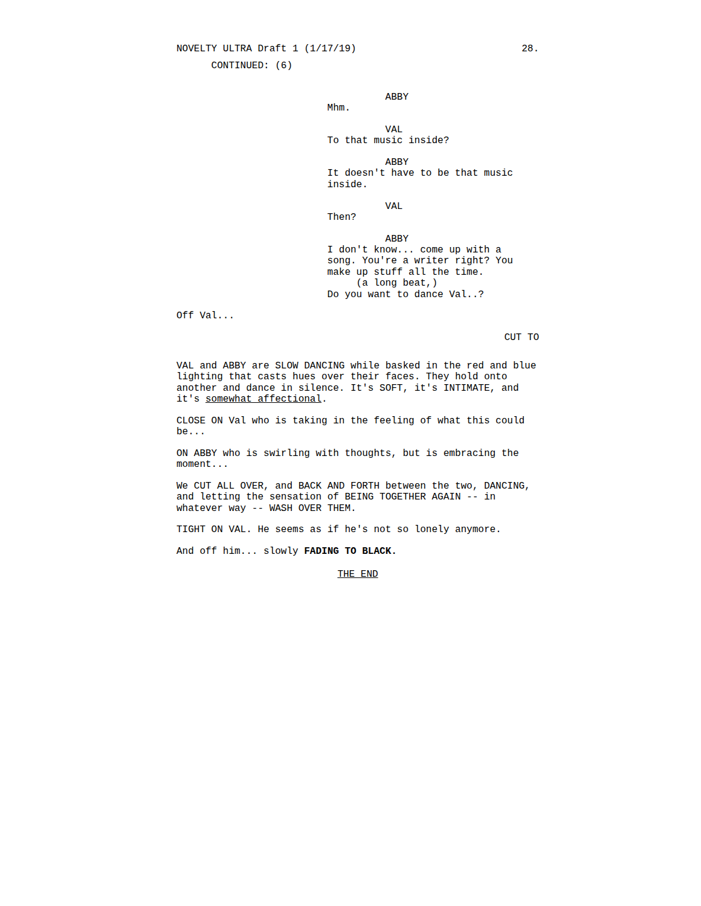NOVELTY ULTRA Draft 1 (1/17/19)
28.
CONTINUED: (6)
ABBY
Mhm.
VAL
To that music inside?
ABBY
It doesn't have to be that music inside.
VAL
Then?
ABBY
I don't know... come up with a song. You're a writer right? You make up stuff all the time.
(a long beat,)
Do you want to dance Val..?
Off Val...
CUT TO
VAL and ABBY are SLOW DANCING while basked in the red and blue lighting that casts hues over their faces. They hold onto another and dance in silence. It's SOFT, it's INTIMATE, and it's somewhat affectional.
CLOSE ON Val who is taking in the feeling of what this could be...
ON ABBY who is swirling with thoughts, but is embracing the moment...
We CUT ALL OVER, and BACK AND FORTH between the two, DANCING, and letting the sensation of BEING TOGETHER AGAIN -- in whatever way -- WASH OVER THEM.
TIGHT ON VAL. He seems as if he's not so lonely anymore.
And off him... slowly FADING TO BLACK.
THE END